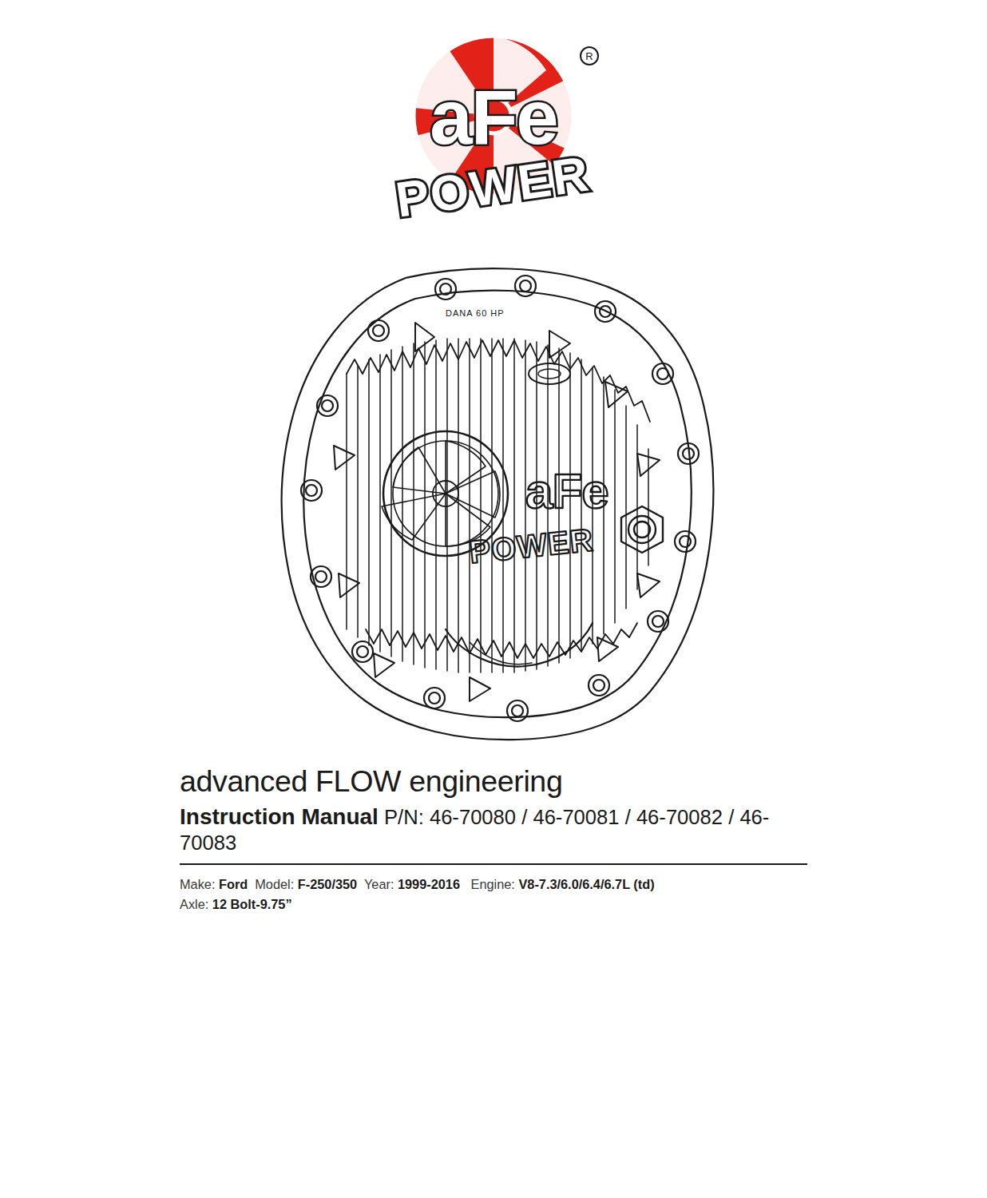R aFe POWER
aFe POWER DANA 60 HP
advanced FLOW engineering
Instruction Manual P/N: 46-70080 / 46-70081 / 46-70082 / 46-70083
Make: Ford Model: F-250/350 Year: 1999-2016 Engine: V8-7.3/6.0/6.4/6.7L (td)
Axle: 12 Bolt-9.75”